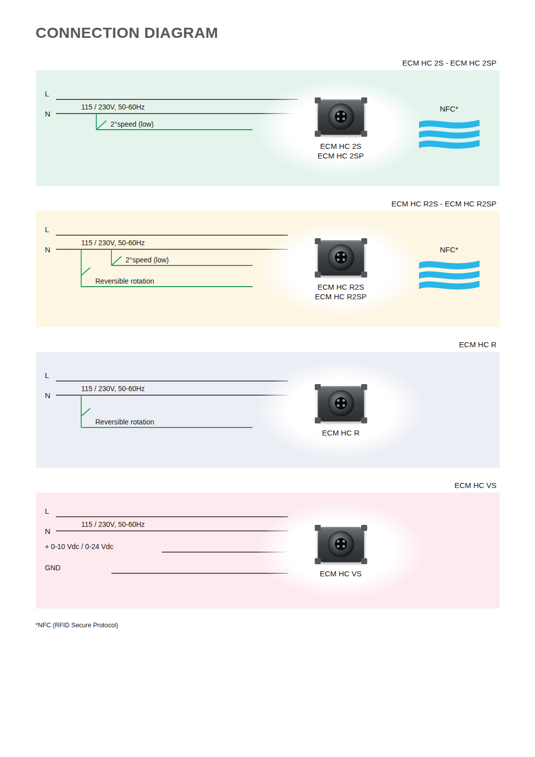Connection Diagram
ECM HC 2S - ECM HC 2SP
L N 115 / 230V, 50-60Hz 2°speed (low)
ECM HC 2S
ECM HC 2SP
NFC*
ECM HC R2S - ECM HC R2SP
L N 115 / 230V, 50-60Hz 2°speed (low) Reversible rotation
ECM HC R2S
ECM HC R2SP
NFC*
ECM HC R
L N 115 / 230V, 50-60Hz Reversible rotation
ECM HC R
ECM HC VS
L N 115 / 230V, 50-60Hz + 0-10 Vdc / 0-24 Vdc GND
ECM HC VS
*NFC (RFID Secure Protocol)